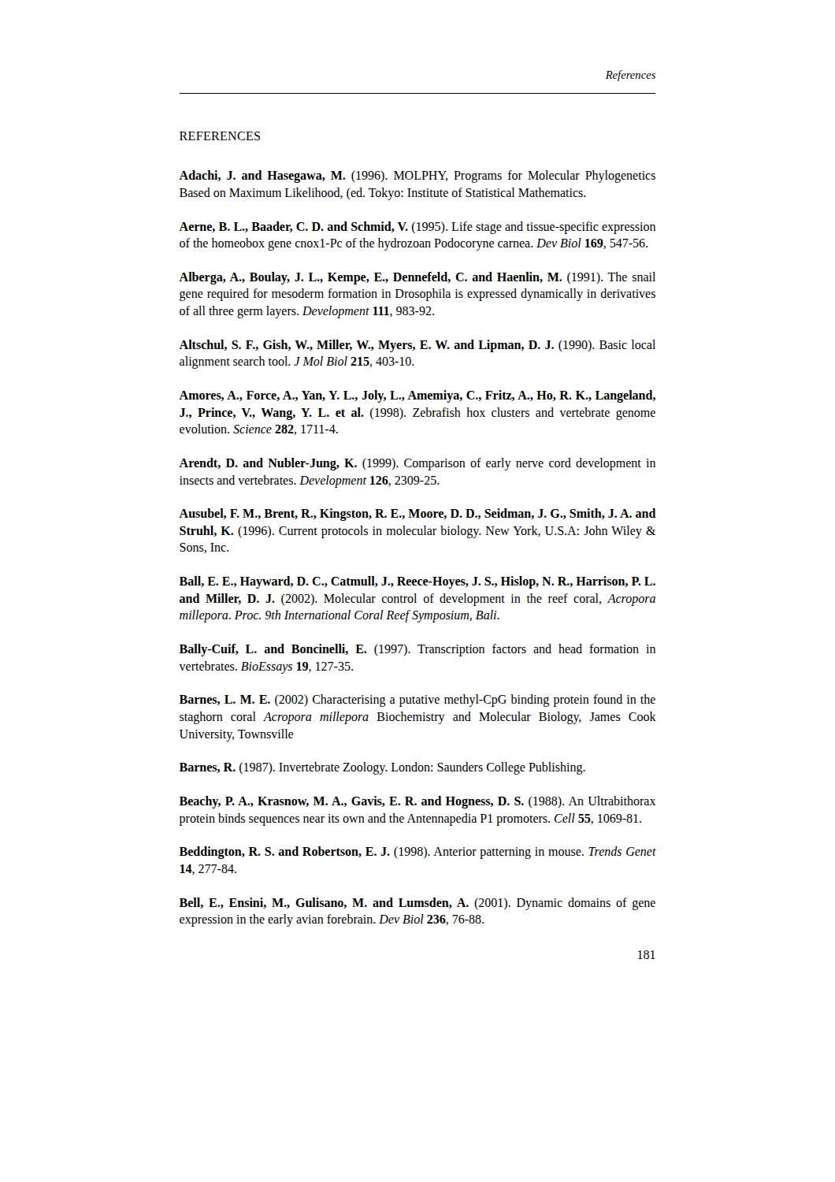References
REFERENCES
Adachi, J. and Hasegawa, M. (1996). MOLPHY, Programs for Molecular Phylogenetics Based on Maximum Likelihood, (ed. Tokyo: Institute of Statistical Mathematics.
Aerne, B. L., Baader, C. D. and Schmid, V. (1995). Life stage and tissue-specific expression of the homeobox gene cnox1-Pc of the hydrozoan Podocoryne carnea. Dev Biol 169, 547-56.
Alberga, A., Boulay, J. L., Kempe, E., Dennefeld, C. and Haenlin, M. (1991). The snail gene required for mesoderm formation in Drosophila is expressed dynamically in derivatives of all three germ layers. Development 111, 983-92.
Altschul, S. F., Gish, W., Miller, W., Myers, E. W. and Lipman, D. J. (1990). Basic local alignment search tool. J Mol Biol 215, 403-10.
Amores, A., Force, A., Yan, Y. L., Joly, L., Amemiya, C., Fritz, A., Ho, R. K., Langeland, J., Prince, V., Wang, Y. L. et al. (1998). Zebrafish hox clusters and vertebrate genome evolution. Science 282, 1711-4.
Arendt, D. and Nubler-Jung, K. (1999). Comparison of early nerve cord development in insects and vertebrates. Development 126, 2309-25.
Ausubel, F. M., Brent, R., Kingston, R. E., Moore, D. D., Seidman, J. G., Smith, J. A. and Struhl, K. (1996). Current protocols in molecular biology. New York, U.S.A: John Wiley & Sons, Inc.
Ball, E. E., Hayward, D. C., Catmull, J., Reece-Hoyes, J. S., Hislop, N. R., Harrison, P. L. and Miller, D. J. (2002). Molecular control of development in the reef coral, Acropora millepora. Proc. 9th International Coral Reef Symposium, Bali.
Bally-Cuif, L. and Boncinelli, E. (1997). Transcription factors and head formation in vertebrates. BioEssays 19, 127-35.
Barnes, L. M. E. (2002) Characterising a putative methyl-CpG binding protein found in the staghorn coral Acropora millepora Biochemistry and Molecular Biology, James Cook University, Townsville
Barnes, R. (1987). Invertebrate Zoology. London: Saunders College Publishing.
Beachy, P. A., Krasnow, M. A., Gavis, E. R. and Hogness, D. S. (1988). An Ultrabithorax protein binds sequences near its own and the Antennapedia P1 promoters. Cell 55, 1069-81.
Beddington, R. S. and Robertson, E. J. (1998). Anterior patterning in mouse. Trends Genet 14, 277-84.
Bell, E., Ensini, M., Gulisano, M. and Lumsden, A. (2001). Dynamic domains of gene expression in the early avian forebrain. Dev Biol 236, 76-88.
181